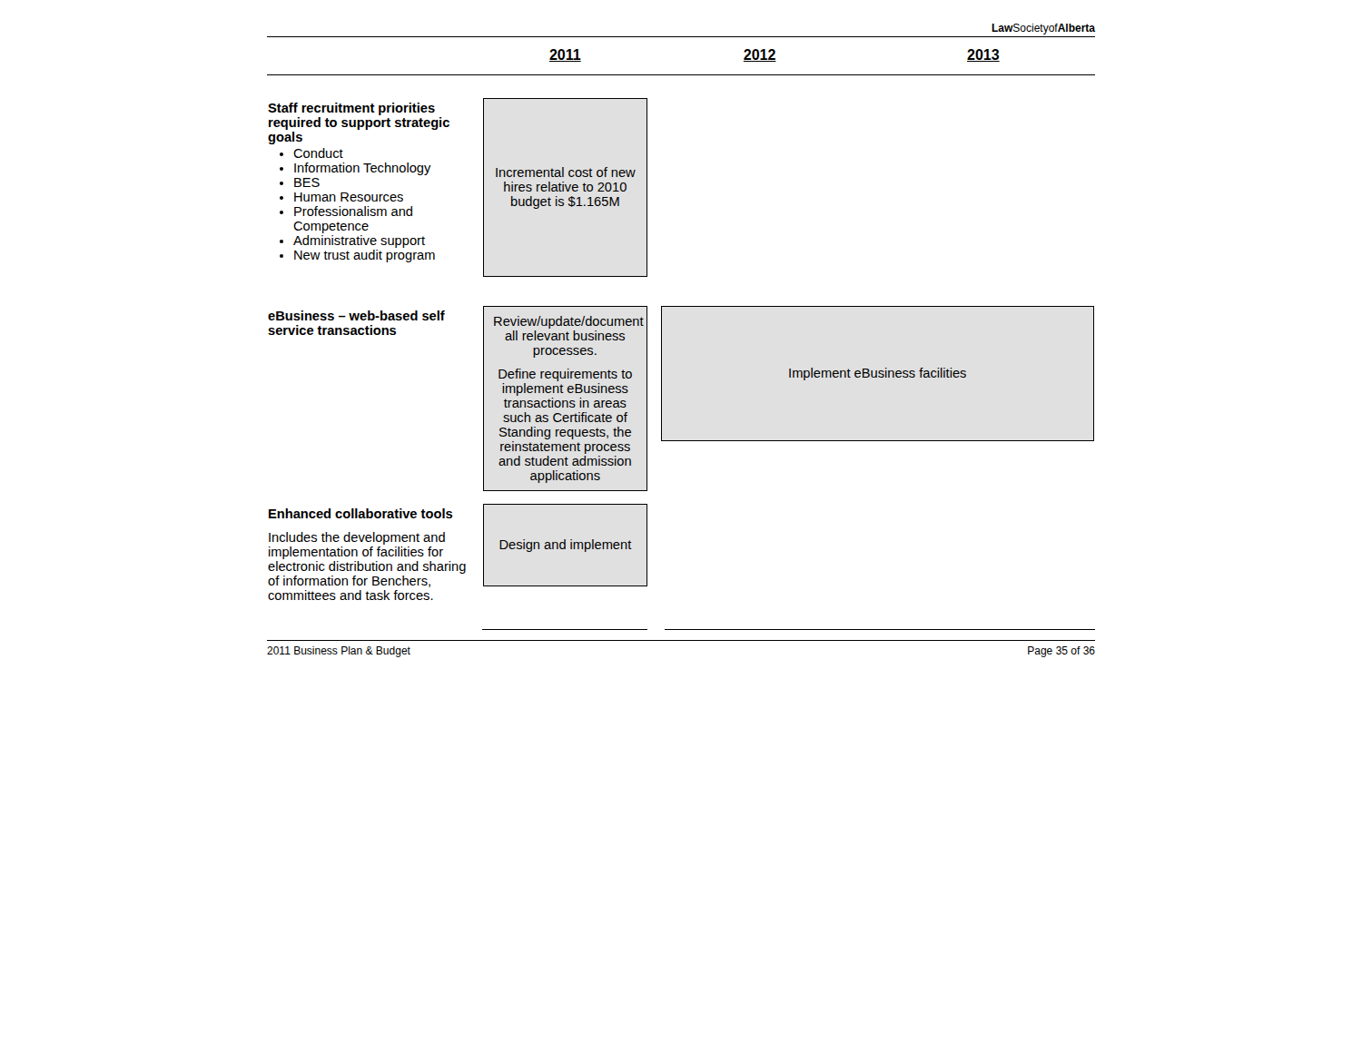Law Society of Alberta
| | 2011 | 2012 | 2013 |
| Staff recruitment priorities required to support strategic goals Conduct Information Technology BES Human Resources Professionalism and Competence Administrative support New trust audit program | Incremental cost of new hires relative to 2010 budget is $1.165M | | |
| eBusiness – web-based self service transactions | Review/update/document all relevant business processes. Define requirements to implement eBusiness transactions in areas such as Certificate of Standing requests, the reinstatement process and student admission applications | Implement eBusiness facilities |
| Enhanced collaborative tools Includes the development and implementation of facilities for electronic distribution and sharing of information for Benchers, committees and task forces. | Design and implement | | |
2011 Business Plan & Budget Page 35 of 36